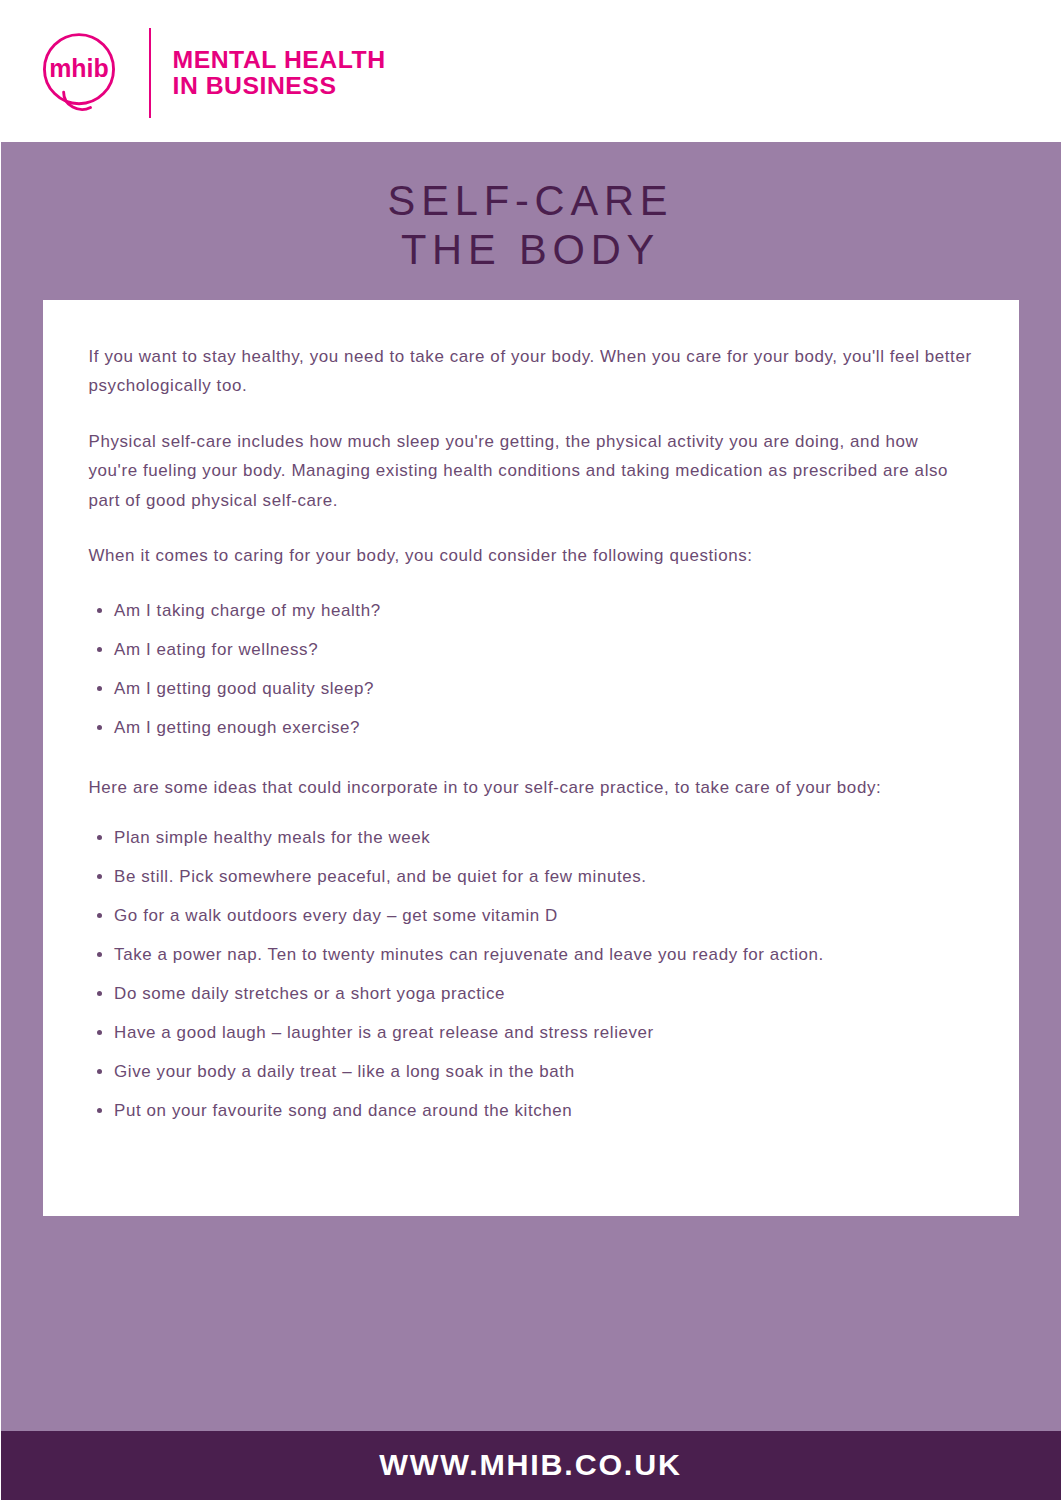mhib
Mental Health in Business
Self-Care The Body
If you want to stay healthy, you need to take care of your body. When you care for your body, you'll feel better psychologically too.
Physical self-care includes how much sleep you're getting, the physical activity you are doing, and how you're fueling your body. Managing existing health conditions and taking medication as prescribed are also part of good physical self-care.
When it comes to caring for your body, you could consider the following questions:
Am I taking charge of my health?
Am I eating for wellness?
Am I getting good quality sleep?
Am I getting enough exercise?
Here are some ideas that could incorporate in to your self-care practice, to take care of your body:
Plan simple healthy meals for the week
Be still. Pick somewhere peaceful, and be quiet for a few minutes.
Go for a walk outdoors every day – get some vitamin D
Take a power nap. Ten to twenty minutes can rejuvenate and leave you ready for action.
Do some daily stretches or a short yoga practice
Have a good laugh – laughter is a great release and stress reliever
Give your body a daily treat – like a long soak in the bath
Put on your favourite song and dance around the kitchen
WWW.MHIB.CO.UK